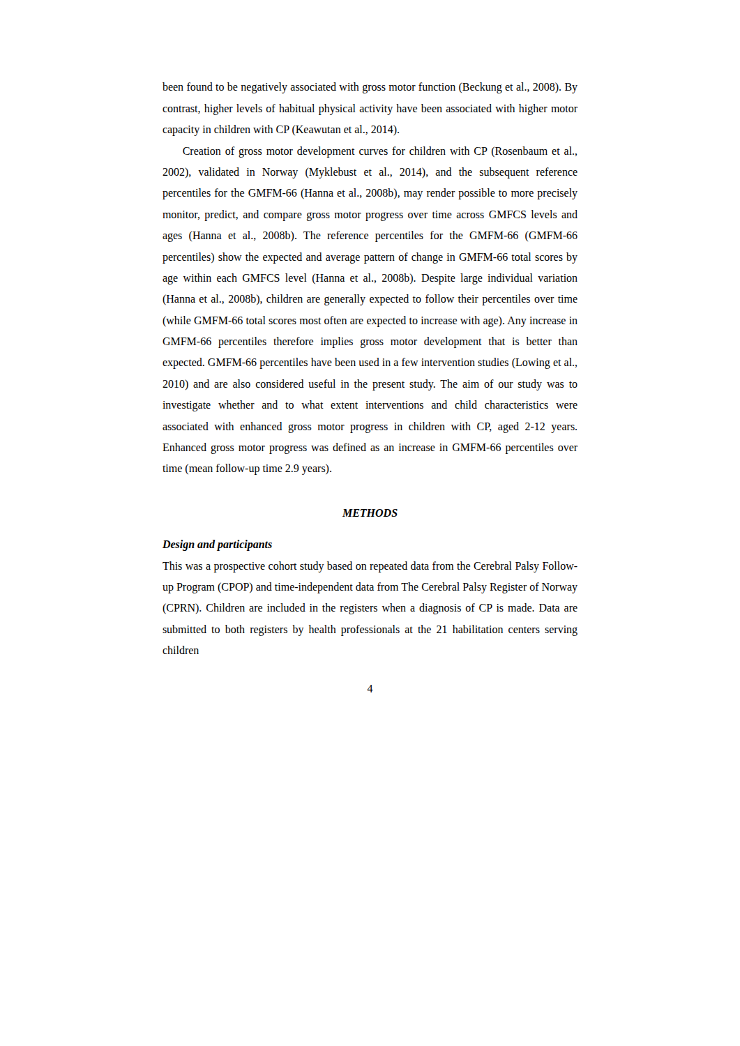been found to be negatively associated with gross motor function (Beckung et al., 2008). By contrast, higher levels of habitual physical activity have been associated with higher motor capacity in children with CP (Keawutan et al., 2014).
Creation of gross motor development curves for children with CP (Rosenbaum et al., 2002), validated in Norway (Myklebust et al., 2014), and the subsequent reference percentiles for the GMFM-66 (Hanna et al., 2008b), may render possible to more precisely monitor, predict, and compare gross motor progress over time across GMFCS levels and ages (Hanna et al., 2008b). The reference percentiles for the GMFM-66 (GMFM-66 percentiles) show the expected and average pattern of change in GMFM-66 total scores by age within each GMFCS level (Hanna et al., 2008b). Despite large individual variation (Hanna et al., 2008b), children are generally expected to follow their percentiles over time (while GMFM-66 total scores most often are expected to increase with age). Any increase in GMFM-66 percentiles therefore implies gross motor development that is better than expected. GMFM-66 percentiles have been used in a few intervention studies (Lowing et al., 2010) and are also considered useful in the present study. The aim of our study was to investigate whether and to what extent interventions and child characteristics were associated with enhanced gross motor progress in children with CP, aged 2-12 years. Enhanced gross motor progress was defined as an increase in GMFM-66 percentiles over time (mean follow-up time 2.9 years).
METHODS
Design and participants
This was a prospective cohort study based on repeated data from the Cerebral Palsy Follow-up Program (CPOP) and time-independent data from The Cerebral Palsy Register of Norway (CPRN). Children are included in the registers when a diagnosis of CP is made. Data are submitted to both registers by health professionals at the 21 habilitation centers serving children
4